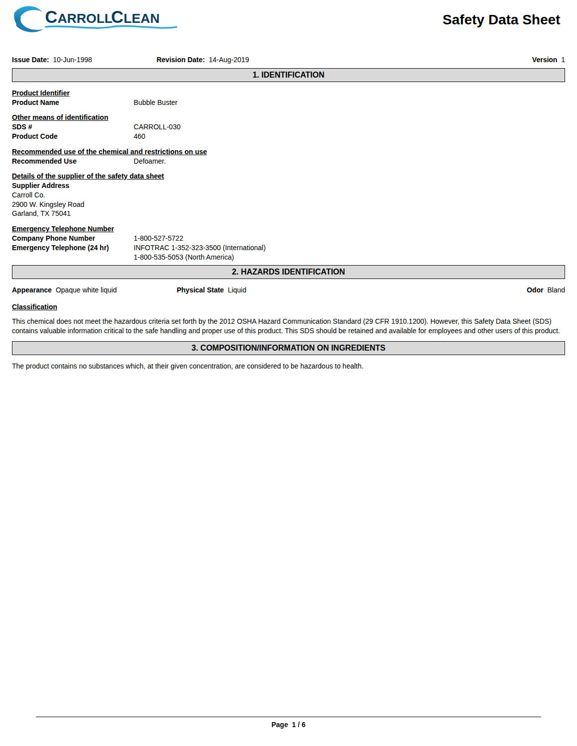C ARROLL C LEAN
Safety Data Sheet
Issue Date: 10-Jun-1998
Revision Date: 14-Aug-2019
Version 1
1. IDENTIFICATION
Product Identifier
Product Name
Bubble Buster
Other means of identification
SDS #
CARROLL-030
Product Code
460
Recommended use of the chemical and restrictions on use
Recommended Use
Defoamer.
Details of the supplier of the safety data sheet
Supplier Address
Carroll Co.
2900 W. Kingsley Road
Garland, TX 75041
Emergency Telephone Number
Company Phone Number
1-800-527-5722
Emergency Telephone (24 hr)
INFOTRAC 1-352-323-3500 (International)
1-800-535-5053 (North America)
2. HAZARDS IDENTIFICATION
Appearance Opaque white liquid
Physical State Liquid
Odor Bland
Classification
This chemical does not meet the hazardous criteria set forth by the 2012 OSHA Hazard Communication Standard (29 CFR 1910.1200). However, this Safety Data Sheet (SDS) contains valuable information critical to the safe handling and proper use of this product. This SDS should be retained and available for employees and other users of this product.
3. COMPOSITION/INFORMATION ON INGREDIENTS
The product contains no substances which, at their given concentration, are considered to be hazardous to health.
Page 1 / 6